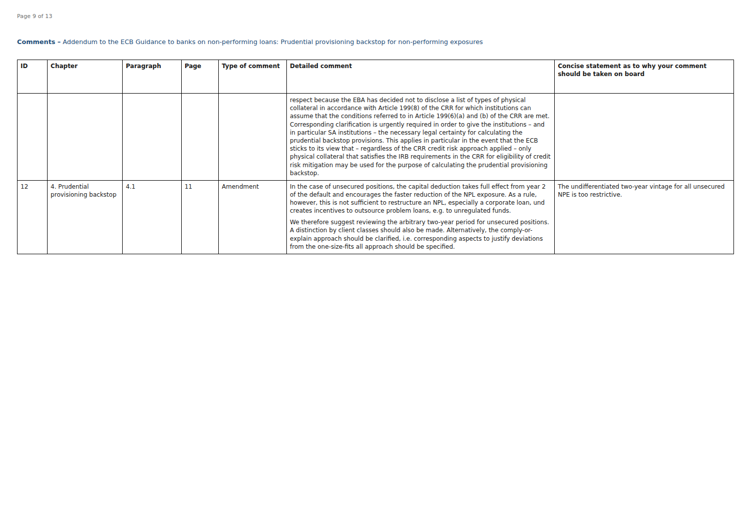Page 9 of 13
Comments – Addendum to the ECB Guidance to banks on non-performing loans: Prudential provisioning backstop for non-performing exposures
| ID | Chapter | Paragraph | Page | Type of comment | Detailed comment | Concise statement as to why your comment should be taken on board |
| --- | --- | --- | --- | --- | --- | --- |
| | | | | | respect because the EBA has decided not to disclose a list of types of physical collateral in accordance with Article 199(8) of the CRR for which institutions can assume that the conditions referred to in Article 199(6)(a) and (b) of the CRR are met. Corresponding clarification is urgently required in order to give the institutions – and in particular SA institutions – the necessary legal certainty for calculating the prudential backstop provisions. This applies in particular in the event that the ECB sticks to its view that – regardless of the CRR credit risk approach applied – only physical collateral that satisfies the IRB requirements in the CRR for eligibility of credit risk mitigation may be used for the purpose of calculating the prudential provisioning backstop. | |
| 12 | 4. Prudential provisioning backstop | 4.1 | 11 | Amendment | In the case of unsecured positions, the capital deduction takes full effect from year 2 of the default and encourages the faster reduction of the NPL exposure. As a rule, however, this is not sufficient to restructure an NPL, especially a corporate loan, und creates incentives to outsource problem loans, e.g. to unregulated funds. We therefore suggest reviewing the arbitrary two-year period for unsecured positions. A distinction by client classes should also be made. Alternatively, the comply-or-explain approach should be clarified, i.e. corresponding aspects to justify deviations from the one-size-fits all approach should be specified. | The undifferentiated two-year vintage for all unsecured NPE is too restrictive. |